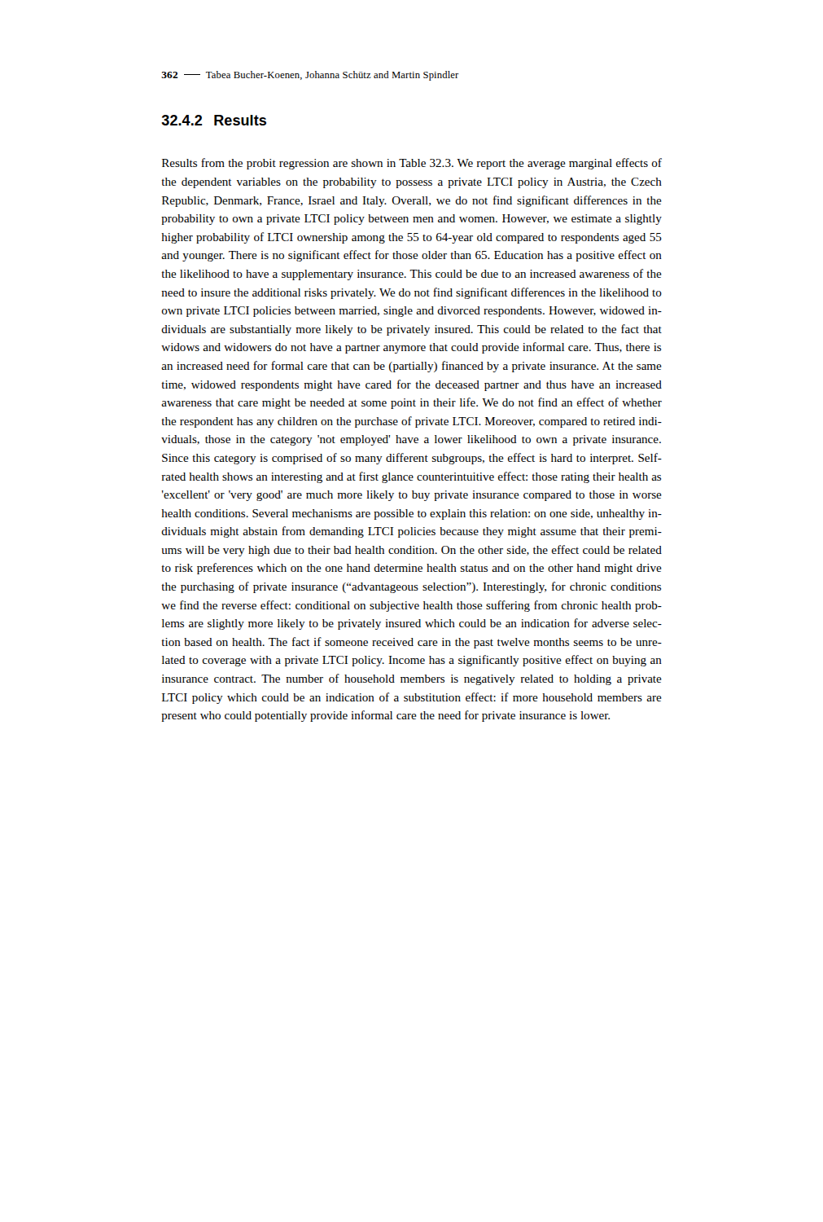362 Tabea Bucher-Koenen, Johanna Schütz and Martin Spindler
32.4.2 Results
Results from the probit regression are shown in Table 32.3. We report the average marginal effects of the dependent variables on the probability to possess a private LTCI policy in Austria, the Czech Republic, Denmark, France, Israel and Italy. Overall, we do not find significant differences in the probability to own a private LTCI policy between men and women. However, we estimate a slightly higher probability of LTCI ownership among the 55 to 64-year old compared to respondents aged 55 and younger. There is no significant effect for those older than 65. Education has a positive effect on the likelihood to have a supplementary insurance. This could be due to an increased awareness of the need to insure the additional risks privately. We do not find significant differences in the likelihood to own private LTCI policies between married, single and divorced respondents. However, widowed individuals are substantially more likely to be privately insured. This could be related to the fact that widows and widowers do not have a partner anymore that could provide informal care. Thus, there is an increased need for formal care that can be (partially) financed by a private insurance. At the same time, widowed respondents might have cared for the deceased partner and thus have an increased awareness that care might be needed at some point in their life. We do not find an effect of whether the respondent has any children on the purchase of private LTCI. Moreover, compared to retired individuals, those in the category 'not employed' have a lower likelihood to own a private insurance. Since this category is comprised of so many different subgroups, the effect is hard to interpret. Self-rated health shows an interesting and at first glance counterintuitive effect: those rating their health as 'excellent' or 'very good' are much more likely to buy private insurance compared to those in worse health conditions. Several mechanisms are possible to explain this relation: on one side, unhealthy individuals might abstain from demanding LTCI policies because they might assume that their premiums will be very high due to their bad health condition. On the other side, the effect could be related to risk preferences which on the one hand determine health status and on the other hand might drive the purchasing of private insurance (“advantageous selection”). Interestingly, for chronic conditions we find the reverse effect: conditional on subjective health those suffering from chronic health problems are slightly more likely to be privately insured which could be an indication for adverse selection based on health. The fact if someone received care in the past twelve months seems to be unrelated to coverage with a private LTCI policy. Income has a significantly positive effect on buying an insurance contract. The number of household members is negatively related to holding a private LTCI policy which could be an indication of a substitution effect: if more household members are present who could potentially provide informal care the need for private insurance is lower.